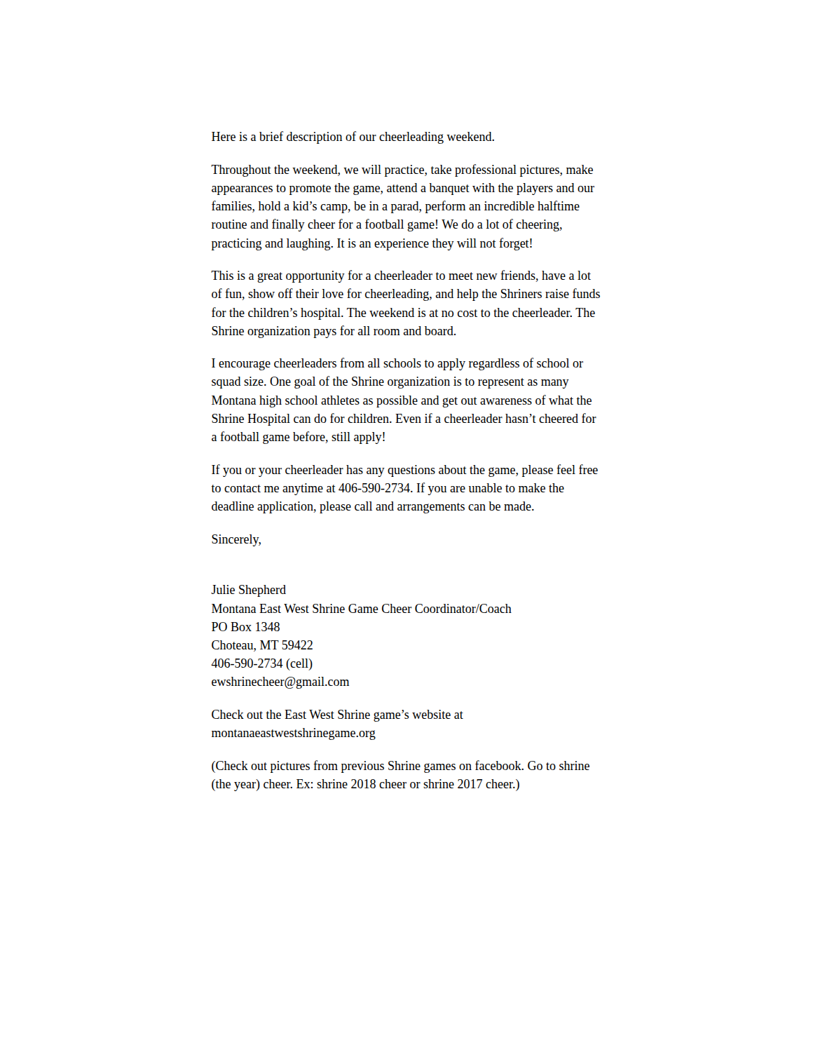Here is a brief description of our cheerleading weekend.
Throughout the weekend, we will practice, take professional pictures, make appearances to promote the game, attend a banquet with the players and our families, hold a kid’s camp, be in a parad, perform an incredible halftime routine and finally cheer for a football game! We do a lot of cheering, practicing and laughing. It is an experience they will not forget!
This is a great opportunity for a cheerleader to meet new friends, have a lot of fun, show off their love for cheerleading, and help the Shriners raise funds for the children’s hospital. The weekend is at no cost to the cheerleader. The Shrine organization pays for all room and board.
I encourage cheerleaders from all schools to apply regardless of school or squad size. One goal of the Shrine organization is to represent as many Montana high school athletes as possible and get out awareness of what the Shrine Hospital can do for children. Even if a cheerleader hasn’t cheered for a football game before, still apply!
If you or your cheerleader has any questions about the game, please feel free to contact me anytime at 406-590-2734. If you are unable to make the deadline application, please call and arrangements can be made.
Sincerely,
Julie Shepherd
Montana East West Shrine Game Cheer Coordinator/Coach
PO Box 1348
Choteau, MT 59422
406-590-2734 (cell)
ewshrinecheer@gmail.com
Check out the East West Shrine game’s website at montanaeastwestshrinegame.org
(Check out pictures from previous Shrine games on facebook. Go to shrine (the year) cheer. Ex: shrine 2018 cheer or shrine 2017 cheer.)